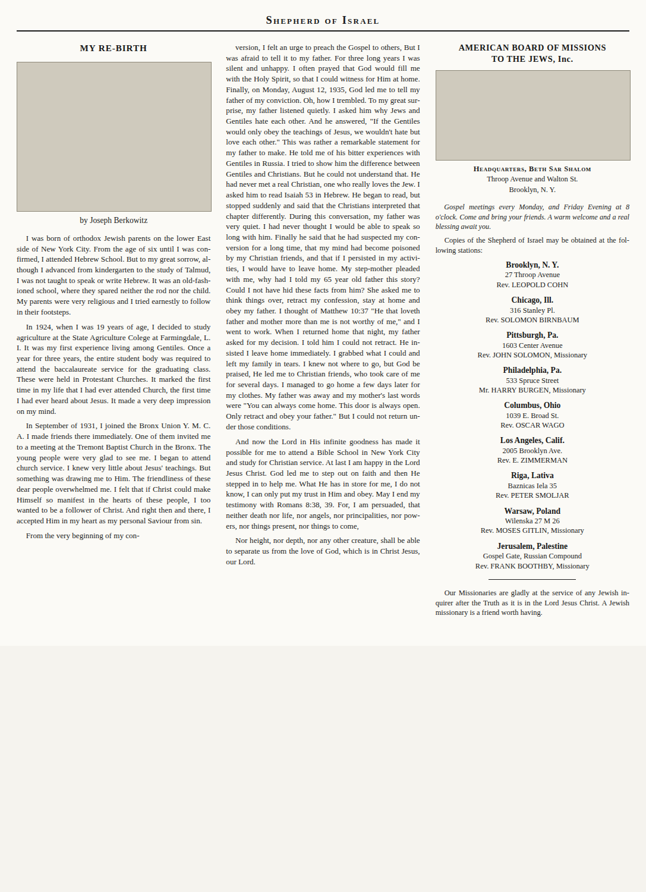Shepherd of Israel
My Re-Birth
by Joseph Berkowitz
I was born of orthodox Jewish parents on the lower East side of New York City. From the age of six until I was confirmed, I attended Hebrew School. But to my great sorrow, although I advanced from kindergarten to the study of Talmud, I was not taught to speak or write Hebrew. It was an old-fashioned school, where they spared neither the rod nor the child. My parents were very religious and I tried earnestly to follow in their footsteps.
In 1924, when I was 19 years of age, I decided to study agriculture at the State Agriculture Colege at Farmingdale, L. I. It was my first experience living among Gentiles. Once a year for three years, the entire student body was required to attend the baccalaureate service for the graduating class. These were held in Protestant Churches. It marked the first time in my life that I had ever attended Church, the first time I had ever heard about Jesus. It made a very deep impression on my mind.
In September of 1931, I joined the Bronx Union Y. M. C. A. I made friends there immediately. One of them invited me to a meeting at the Tremont Baptist Church in the Bronx. The young people were very glad to see me. I began to attend church service. I knew very little about Jesus' teachings. But something was drawing me to Him. The friendliness of these dear people overwhelmed me. I felt that if Christ could make Himself so manifest in the hearts of these people, I too wanted to be a follower of Christ. And right then and there, I accepted Him in my heart as my personal Saviour from sin.
From the very beginning of my con-
version, I felt an urge to preach the Gospel to others, But I was afraid to tell it to my father. For three long years I was silent and unhappy. I often prayed that God would fill me with the Holy Spirit, so that I could witness for Him at home. Finally, on Monday, August 12, 1935, God led me to tell my father of my conviction. Oh, how I trembled. To my great surprise, my father listened quietly. I asked him why Jews and Gentiles hate each other. And he answered, "If the Gentiles would only obey the teachings of Jesus, we wouldn't hate but love each other." This was rather a remarkable statement for my father to make. He told me of his bitter experiences with Gentiles in Russia. I tried to show him the difference between Gentiles and Christians. But he could not understand that. He had never met a real Christian, one who really loves the Jew. I asked him to read Isaiah 53 in Hebrew. He began to read, but stopped suddenly and said that the Christians interpreted that chapter differently. During this conversation, my father was very quiet. I had never thought I would be able to speak so long with him. Finally he said that he had suspected my conversion for a long time, that my mind had become poisoned by my Christian friends, and that if I persisted in my activities, I would have to leave home. My step-mother pleaded with me, why had I told my 65 year old father this story? Could I not have hid these facts from him? She asked me to think things over, retract my confession, stay at home and obey my father. I thought of Matthew 10:37 "He that loveth father and mother more than me is not worthy of me," and I went to work. When I returned home that night, my father asked for my decision. I told him I could not retract. He insisted I leave home immediately. I grabbed what I could and left my family in tears. I knew not where to go, but God be praised, He led me to Christian friends, who took care of me for several days. I managed to go home a few days later for my clothes. My father was away and my mother's last words were "You can always come home. This door is always open. Only retract and obey your father." But I could not return under those conditions.
And now the Lord in His infinite goodness has made it possible for me to attend a Bible School in New York City and study for Christian service. At last I am happy in the Lord Jesus Christ. God led me to step out on faith and then He stepped in to help me. What He has in store for me, I do not know, I can only put my trust in Him and obey. May I end my testimony with Romans 8:38, 39. For, I am persuaded, that neither death nor life, nor angels, nor principalities, nor powers, nor things present, nor things to come,
Nor height, nor depth, nor any other creature, shall be able to separate us from the love of God, which is in Christ Jesus, our Lord.
AMERICAN BOARD OF MISSIONS
TO THE JEWS, Inc.
Headquarters, Beth Sar Shalom
Throop Avenue and Walton St.
Brooklyn, N. Y.
Gospel meetings every Monday, and Friday Evening at 8 o'clock. Come and bring your friends. A warm welcome and a real blessing await you.
Copies of the Shepherd of Israel may be obtained at the following stations:
Brooklyn, N. Y. 27 Throop Avenue Rev. LEOPOLD COHN
Chicago, Ill. 316 Stanley Pl. Rev. SOLOMON BIRNBAUM
Pittsburgh, Pa. 1603 Center Avenue Rev. JOHN SOLOMON, Missionary
Philadelphia, Pa. 533 Spruce Street Mr. HARRY BURGEN, Missionary
Columbus, Ohio 1039 E. Broad St. Rev. OSCAR WAGO
Los Angeles, Calif. 2005 Brooklyn Ave. Rev. E. ZIMMERMAN
Riga, Lativa Baznicas Iela 35 Rev. PETER SMOLJAR
Warsaw, Poland Wilenska 27 M 26 Rev. MOSES GITLIN, Missionary
Jerusalem, Palestine Gospel Gate, Russian Compound Rev. FRANK BOOTHBY, Missionary
Our Missionaries are gladly at the service of any Jewish inquirer after the Truth as it is in the Lord Jesus Christ. A Jewish missionary is a friend worth having.